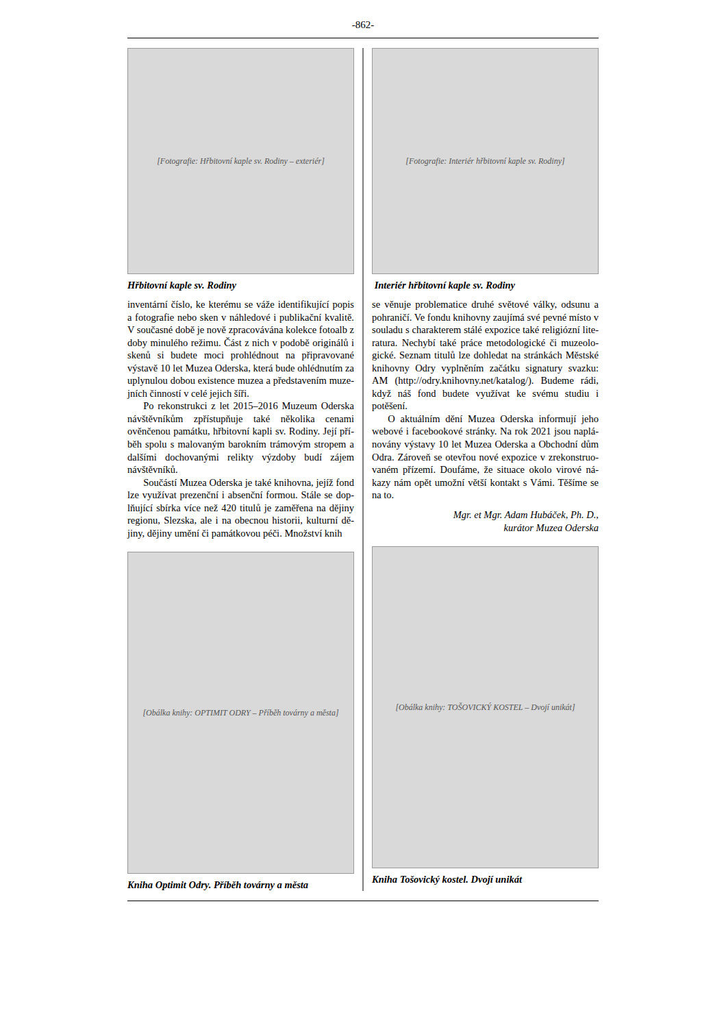-862-
[Fotografie: Hřbitovní kaple sv. Rodiny – exteriér]
Hřbitovní kaple sv. Rodiny
inventární číslo, ke kterému se váže identifikující popis a fotografie nebo sken v náhledové i publikační kvalitě. V současné době je nově zpracovávána kolekce fotoalb z doby minulého režimu. Část z nich v podobě originálů i skenů si budete moci prohlédnout na připravované výstavě 10 let Muzea Oderska, která bude ohlédnutím za uplynulou dobou existence muzea a představením muzejních činností v celé jejich šíři.
Po rekonstrukci z let 2015–2016 Muzeum Oderska návštěvníkům zpřístupňuje také několika cenami ověnčenou památku, hřbitovní kapli sv. Rodiny. Její příběh spolu s malovaným barokním trámovým stropem a dalšími dochovanými relikty výzdoby budí zájem návštěvníků.
Součástí Muzea Oderska je také knihovna, jejíž fond lze využívat prezenční i absenční formou. Stále se doplňující sbírka více než 420 titulů je zaměřena na dějiny regionu, Slezska, ale i na obecnou historii, kulturní dějiny, dějiny umění či památkovou péči. Množství knih
[Obálka knihy: OPTIMIT ODRY – Příběh továrny a města]
Kniha Optimit Odry. Příběh továrny a města
[Fotografie: Interiér hřbitovní kaple sv. Rodiny]
Interiér hřbitovní kaple sv. Rodiny
se věnuje problematice druhé světové války, odsunu a pohraničí. Ve fondu knihovny zaujímá své pevné místo v souladu s charakterem stálé expozice také religiózní literatura. Nechybí také práce metodologické či muzeologické. Seznam titulů lze dohledat na stránkách Městské knihovny Odry vyplněním začátku signatury svazku: AM (http://odry.knihovny.net/katalog/). Budeme rádi, když náš fond budete využívat ke svému studiu i potěšení.
O aktuálním dění Muzea Oderska informují jeho webové i facebookové stránky. Na rok 2021 jsou naplánovány výstavy 10 let Muzea Oderska a Obchodní dům Odra. Zároveň se otevřou nové expozice v zrekonstruovaném přízemí. Doufáme, že situace okolo virové nákazy nám opět umožní větší kontakt s Vámi. Těšíme se na to.
Mgr. et Mgr. Adam Hubáček, Ph. D.,
kurátor Muzea Oderska
[Obálka knihy: TOŠOVICKÝ KOSTEL – Dvojí unikát]
Kniha Tošovický kostel. Dvojí unikát